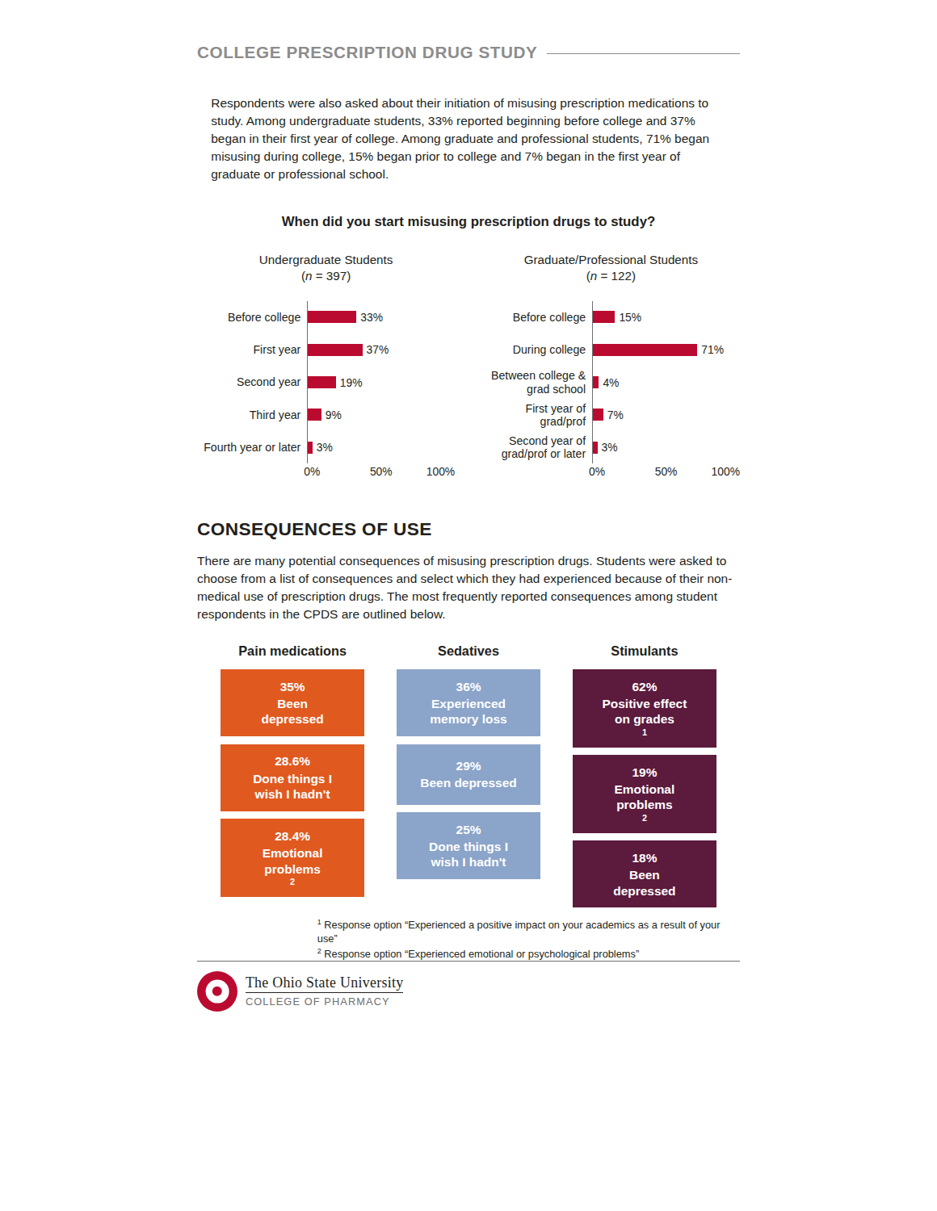College Prescription Drug Study
Respondents were also asked about their initiation of misusing prescription medications to study. Among undergraduate students, 33% reported beginning before college and 37% began in their first year of college. Among graduate and professional students, 71% began misusing during college, 15% began prior to college and 7% began in the first year of graduate or professional school.
When did you start misusing prescription drugs to study?
Undergraduate Students
(n = 397)
Before college
33%
First year
37%
Second year
19%
Third year
9%
Fourth year or later
3%
0% 50% 100%
Graduate/Professional Students
(n = 122)
Before college
15%
During college
71%
Between college &
grad school
4%
First year of grad/prof
7%
Second year of
grad/prof or later
3%
0% 50% 100%
CONSEQUENCES OF USE
There are many potential consequences of misusing prescription drugs. Students were asked to choose from a list of consequences and select which they had experienced because of their non-medical use of prescription drugs. The most frequently reported consequences among student respondents in the CPDS are outlined below.
Pain medications
35% Been
depressed
28.6% Done things I
wish I hadn't
28.4% Emotional
problems2
Sedatives
36% Experienced
memory loss
29% Been depressed
25% Done things I
wish I hadn't
Stimulants
62% Positive effect
on grades1
19% Emotional
problems2
18% Been
depressed
1 Response option “Experienced a positive impact on your academics as a result of your use”
2 Response option “Experienced emotional or psychological problems”
The Ohio State University
College of Pharmacy